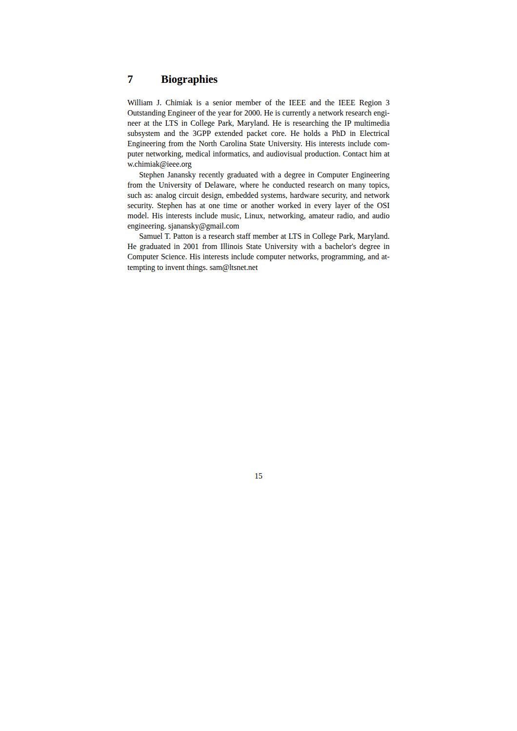7 Biographies
William J. Chimiak is a senior member of the IEEE and the IEEE Region 3 Outstanding Engineer of the year for 2000. He is currently a network research engineer at the LTS in College Park, Maryland. He is researching the IP multimedia subsystem and the 3GPP extended packet core. He holds a PhD in Electrical Engineering from the North Carolina State University. His interests include computer networking, medical informatics, and audiovisual production. Contact him at w.chimiak@ieee.org
Stephen Janansky recently graduated with a degree in Computer Engineering from the University of Delaware, where he conducted research on many topics, such as: analog circuit design, embedded systems, hardware security, and network security. Stephen has at one time or another worked in every layer of the OSI model. His interests include music, Linux, networking, amateur radio, and audio engineering. sjanansky@gmail.com
Samuel T. Patton is a research staff member at LTS in College Park, Maryland. He graduated in 2001 from Illinois State University with a bachelor's degree in Computer Science. His interests include computer networks, programming, and attempting to invent things. sam@ltsnet.net
15